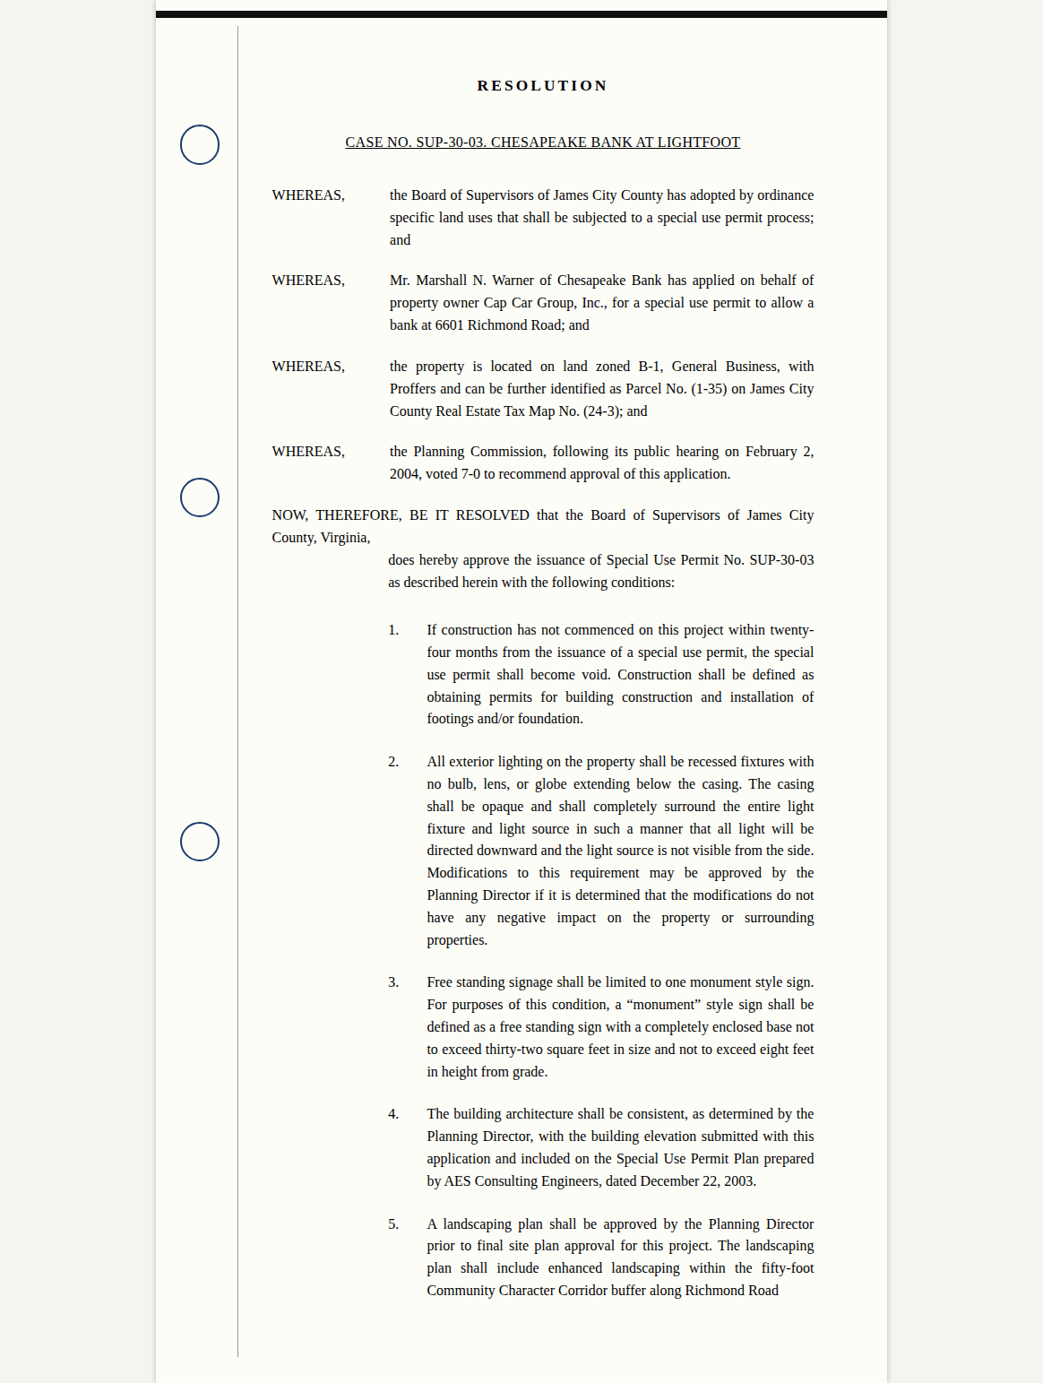RESOLUTION
CASE NO. SUP-30-03. CHESAPEAKE BANK AT LIGHTFOOT
WHEREAS,
the Board of Supervisors of James City County has adopted by ordinance specific land uses that shall be subjected to a special use permit process; and
WHEREAS,
Mr. Marshall N. Warner of Chesapeake Bank has applied on behalf of property owner Cap Car Group, Inc., for a special use permit to allow a bank at 6601 Richmond Road; and
WHEREAS,
the property is located on land zoned B-1, General Business, with Proffers and can be further identified as Parcel No. (1-35) on James City County Real Estate Tax Map No. (24-3); and
WHEREAS,
the Planning Commission, following its public hearing on February 2, 2004, voted 7-0 to recommend approval of this application.
NOW, THEREFORE, BE IT RESOLVED that the Board of Supervisors of James City County, Virginia, does hereby approve the issuance of Special Use Permit No. SUP-30-03 as described herein with the following conditions:
If construction has not commenced on this project within twenty-four months from the issuance of a special use permit, the special use permit shall become void. Construction shall be defined as obtaining permits for building construction and installation of footings and/or foundation.
All exterior lighting on the property shall be recessed fixtures with no bulb, lens, or globe extending below the casing. The casing shall be opaque and shall completely surround the entire light fixture and light source in such a manner that all light will be directed downward and the light source is not visible from the side. Modifications to this requirement may be approved by the Planning Director if it is determined that the modifications do not have any negative impact on the property or surrounding properties.
Free standing signage shall be limited to one monument style sign. For purposes of this condition, a “monument” style sign shall be defined as a free standing sign with a completely enclosed base not to exceed thirty-two square feet in size and not to exceed eight feet in height from grade.
The building architecture shall be consistent, as determined by the Planning Director, with the building elevation submitted with this application and included on the Special Use Permit Plan prepared by AES Consulting Engineers, dated December 22, 2003.
A landscaping plan shall be approved by the Planning Director prior to final site plan approval for this project. The landscaping plan shall include enhanced landscaping within the fifty-foot Community Character Corridor buffer along Richmond Road